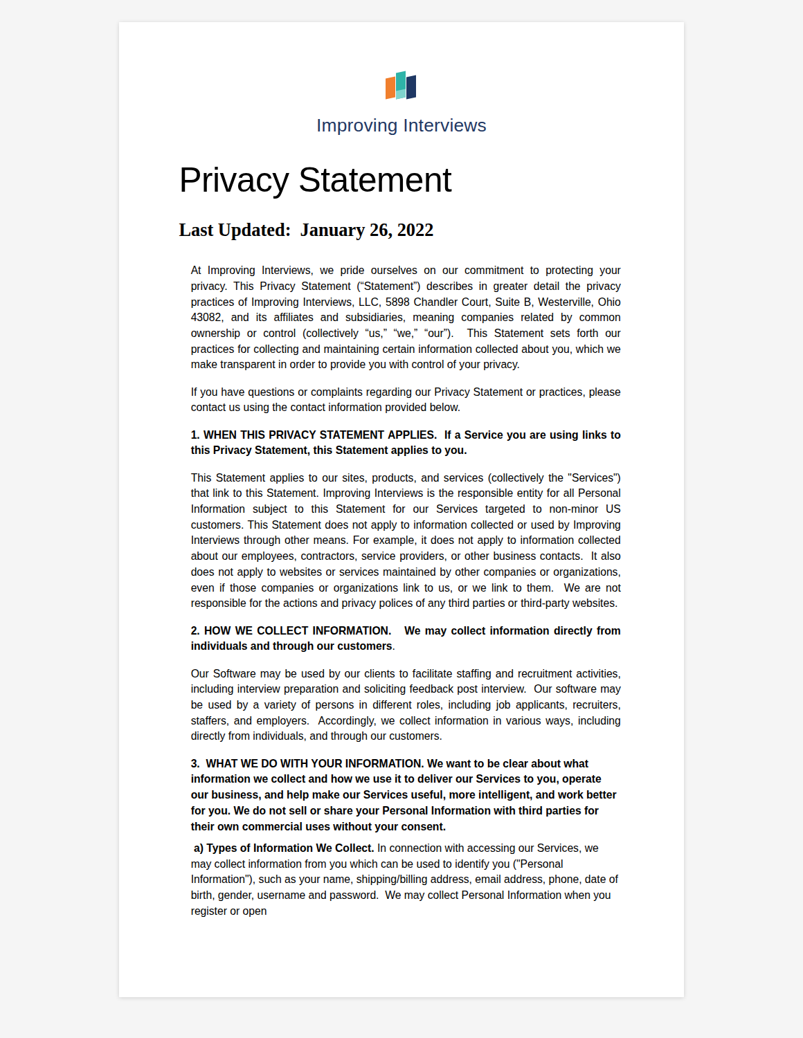Improving Interviews
Privacy Statement
Last Updated: January 26, 2022
At Improving Interviews, we pride ourselves on our commitment to protecting your privacy. This Privacy Statement (“Statement”) describes in greater detail the privacy practices of Improving Interviews, LLC, 5898 Chandler Court, Suite B, Westerville, Ohio 43082, and its affiliates and subsidiaries, meaning companies related by common ownership or control (collectively “us,” “we,” “our”). This Statement sets forth our practices for collecting and maintaining certain information collected about you, which we make transparent in order to provide you with control of your privacy.
If you have questions or complaints regarding our Privacy Statement or practices, please contact us using the contact information provided below.
1. WHEN THIS PRIVACY STATEMENT APPLIES. If a Service you are using links to this Privacy Statement, this Statement applies to you.
This Statement applies to our sites, products, and services (collectively the "Services") that link to this Statement. Improving Interviews is the responsible entity for all Personal Information subject to this Statement for our Services targeted to non-minor US customers. This Statement does not apply to information collected or used by Improving Interviews through other means. For example, it does not apply to information collected about our employees, contractors, service providers, or other business contacts. It also does not apply to websites or services maintained by other companies or organizations, even if those companies or organizations link to us, or we link to them. We are not responsible for the actions and privacy polices of any third parties or third-party websites.
2. HOW WE COLLECT INFORMATION. We may collect information directly from individuals and through our customers.
Our Software may be used by our clients to facilitate staffing and recruitment activities, including interview preparation and soliciting feedback post interview. Our software may be used by a variety of persons in different roles, including job applicants, recruiters, staffers, and employers. Accordingly, we collect information in various ways, including directly from individuals, and through our customers.
3. WHAT WE DO WITH YOUR INFORMATION. We want to be clear about what information we collect and how we use it to deliver our Services to you, operate our business, and help make our Services useful, more intelligent, and work better for you. We do not sell or share your Personal Information with third parties for their own commercial uses without your consent.
a) Types of Information We Collect. In connection with accessing our Services, we may collect information from you which can be used to identify you ("Personal Information"), such as your name, shipping/billing address, email address, phone, date of birth, gender, username and password. We may collect Personal Information when you register or open